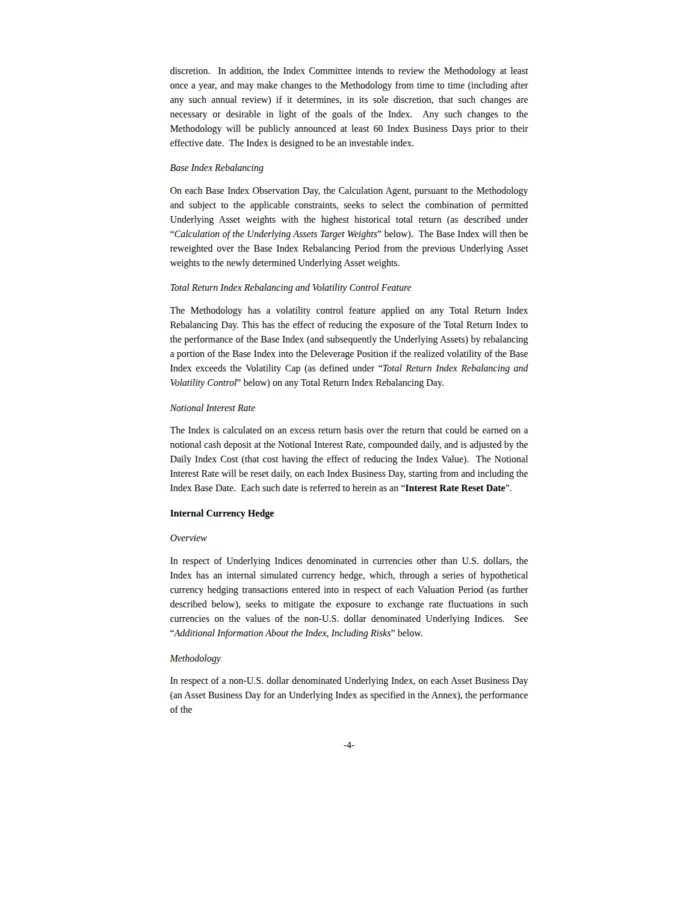discretion. In addition, the Index Committee intends to review the Methodology at least once a year, and may make changes to the Methodology from time to time (including after any such annual review) if it determines, in its sole discretion, that such changes are necessary or desirable in light of the goals of the Index. Any such changes to the Methodology will be publicly announced at least 60 Index Business Days prior to their effective date. The Index is designed to be an investable index.
Base Index Rebalancing
On each Base Index Observation Day, the Calculation Agent, pursuant to the Methodology and subject to the applicable constraints, seeks to select the combination of permitted Underlying Asset weights with the highest historical total return (as described under “Calculation of the Underlying Assets Target Weights” below). The Base Index will then be reweighted over the Base Index Rebalancing Period from the previous Underlying Asset weights to the newly determined Underlying Asset weights.
Total Return Index Rebalancing and Volatility Control Feature
The Methodology has a volatility control feature applied on any Total Return Index Rebalancing Day. This has the effect of reducing the exposure of the Total Return Index to the performance of the Base Index (and subsequently the Underlying Assets) by rebalancing a portion of the Base Index into the Deleverage Position if the realized volatility of the Base Index exceeds the Volatility Cap (as defined under “Total Return Index Rebalancing and Volatility Control” below) on any Total Return Index Rebalancing Day.
Notional Interest Rate
The Index is calculated on an excess return basis over the return that could be earned on a notional cash deposit at the Notional Interest Rate, compounded daily, and is adjusted by the Daily Index Cost (that cost having the effect of reducing the Index Value). The Notional Interest Rate will be reset daily, on each Index Business Day, starting from and including the Index Base Date. Each such date is referred to herein as an “Interest Rate Reset Date”.
Internal Currency Hedge
Overview
In respect of Underlying Indices denominated in currencies other than U.S. dollars, the Index has an internal simulated currency hedge, which, through a series of hypothetical currency hedging transactions entered into in respect of each Valuation Period (as further described below), seeks to mitigate the exposure to exchange rate fluctuations in such currencies on the values of the non-U.S. dollar denominated Underlying Indices. See “Additional Information About the Index, Including Risks” below.
Methodology
In respect of a non-U.S. dollar denominated Underlying Index, on each Asset Business Day (an Asset Business Day for an Underlying Index as specified in the Annex), the performance of the
-4-